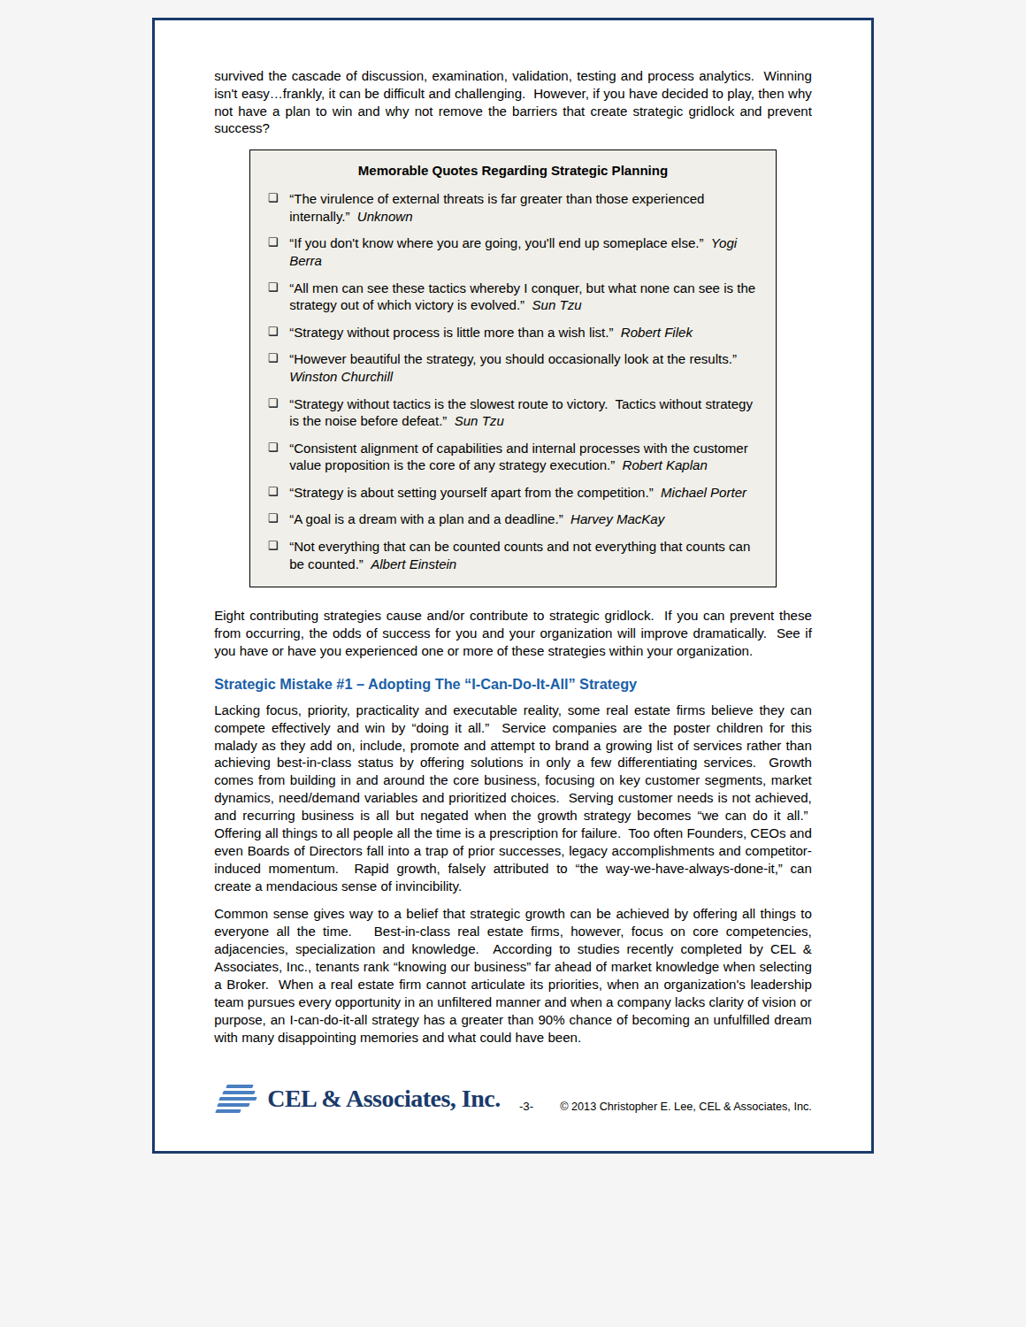survived the cascade of discussion, examination, validation, testing and process analytics. Winning isn't easy…frankly, it can be difficult and challenging. However, if you have decided to play, then why not have a plan to win and why not remove the barriers that create strategic gridlock and prevent success?
Memorable Quotes Regarding Strategic Planning
“The virulence of external threats is far greater than those experienced internally.” Unknown
“If you don't know where you are going, you'll end up someplace else.” Yogi Berra
“All men can see these tactics whereby I conquer, but what none can see is the strategy out of which victory is evolved.” Sun Tzu
“Strategy without process is little more than a wish list.” Robert Filek
“However beautiful the strategy, you should occasionally look at the results.” Winston Churchill
“Strategy without tactics is the slowest route to victory. Tactics without strategy is the noise before defeat.” Sun Tzu
“Consistent alignment of capabilities and internal processes with the customer value proposition is the core of any strategy execution.” Robert Kaplan
“Strategy is about setting yourself apart from the competition.” Michael Porter
“A goal is a dream with a plan and a deadline.” Harvey MacKay
“Not everything that can be counted counts and not everything that counts can be counted.” Albert Einstein
Eight contributing strategies cause and/or contribute to strategic gridlock. If you can prevent these from occurring, the odds of success for you and your organization will improve dramatically. See if you have or have you experienced one or more of these strategies within your organization.
Strategic Mistake #1 – Adopting The “I-Can-Do-It-All” Strategy
Lacking focus, priority, practicality and executable reality, some real estate firms believe they can compete effectively and win by “doing it all.” Service companies are the poster children for this malady as they add on, include, promote and attempt to brand a growing list of services rather than achieving best-in-class status by offering solutions in only a few differentiating services. Growth comes from building in and around the core business, focusing on key customer segments, market dynamics, need/demand variables and prioritized choices. Serving customer needs is not achieved, and recurring business is all but negated when the growth strategy becomes “we can do it all.” Offering all things to all people all the time is a prescription for failure. Too often Founders, CEOs and even Boards of Directors fall into a trap of prior successes, legacy accomplishments and competitor-induced momentum. Rapid growth, falsely attributed to “the way-we-have-always-done-it,” can create a mendacious sense of invincibility.
Common sense gives way to a belief that strategic growth can be achieved by offering all things to everyone all the time. Best-in-class real estate firms, however, focus on core competencies, adjacencies, specialization and knowledge. According to studies recently completed by CEL & Associates, Inc., tenants rank “knowing our business” far ahead of market knowledge when selecting a Broker. When a real estate firm cannot articulate its priorities, when an organization's leadership team pursues every opportunity in an unfiltered manner and when a company lacks clarity of vision or purpose, an I-can-do-it-all strategy has a greater than 90% chance of becoming an unfulfilled dream with many disappointing memories and what could have been.
CEL & Associates, Inc.
-3-
© 2013 Christopher E. Lee, CEL & Associates, Inc.